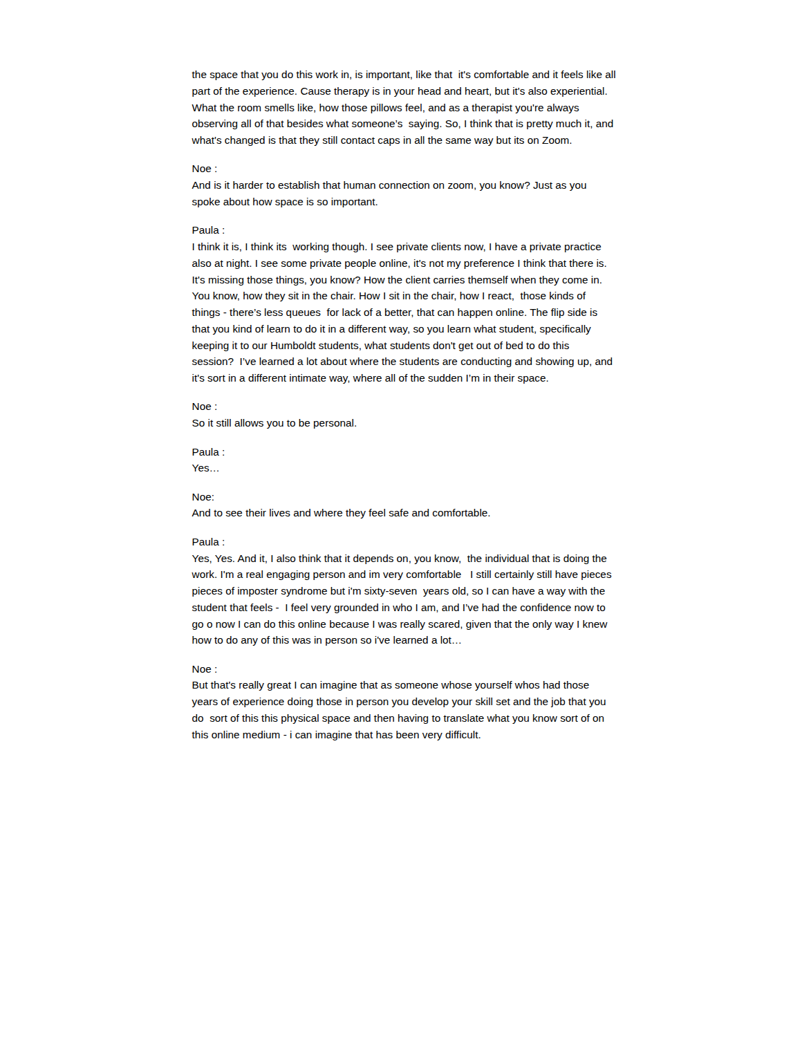the space that you do this work in, is important, like that it's comfortable and it feels like all part of the experience. Cause therapy is in your head and heart, but it's also experiential. What the room smells like, how those pillows feel, and as a therapist you're always observing all of that besides what someone’s saying. So, I think that is pretty much it, and what's changed is that they still contact caps in all the same way but its on Zoom.
Noe : And is it harder to establish that human connection on zoom, you know? Just as you spoke about how space is so important.
Paula : I think it is, I think its working though. I see private clients now, I have a private practice also at night. I see some private people online, it's not my preference I think that there is. It's missing those things, you know? How the client carries themself when they come in. You know, how they sit in the chair. How I sit in the chair, how I react, those kinds of things - there’s less queues for lack of a better, that can happen online. The flip side is that you kind of learn to do it in a different way, so you learn what student, specifically keeping it to our Humboldt students, what students don't get out of bed to do this session? I’ve learned a lot about where the students are conducting and showing up, and it's sort in a different intimate way, where all of the sudden I’m in their space.
Noe : So it still allows you to be personal.
Paula : Yes…
Noe: And to see their lives and where they feel safe and comfortable.
Paula : Yes, Yes. And it, I also think that it depends on, you know, the individual that is doing the work. I'm a real engaging person and im very comfortable I still certainly still have pieces pieces of imposter syndrome but i'm sixty-seven years old, so I can have a way with the student that feels - I feel very grounded in who I am, and I’ve had the confidence now to go o now I can do this online because I was really scared, given that the only way I knew how to do any of this was in person so i've learned a lot…
Noe : But that's really great I can imagine that as someone whose yourself whos had those years of experience doing those in person you develop your skill set and the job that you do sort of this this physical space and then having to translate what you know sort of on this online medium - i can imagine that has been very difficult.